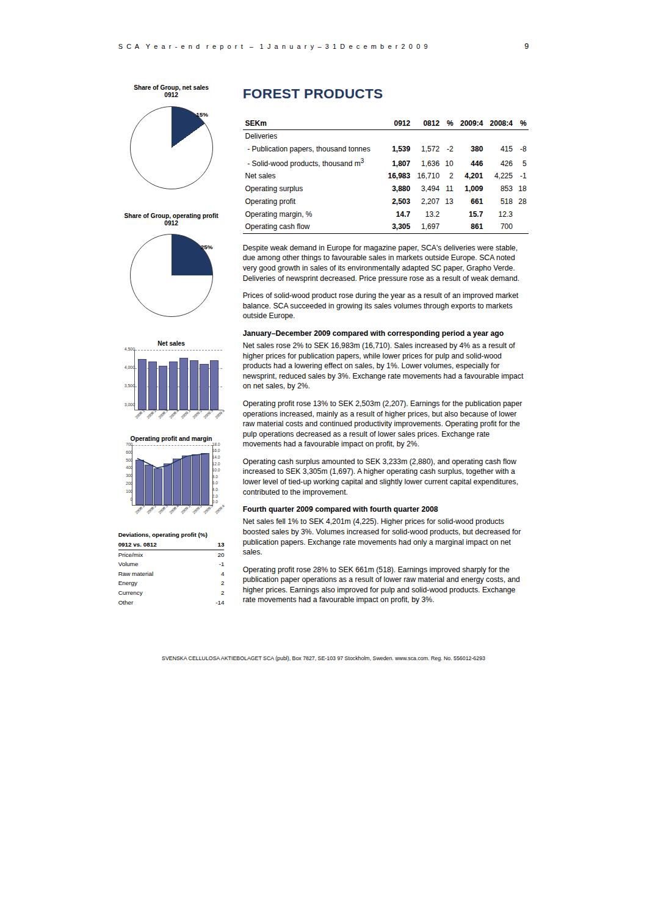S C A Y e a r - e n d r e p o r t – 1 J a n u a r y – 3 1 D e c e m b e r 2 0 0 9
9
Share of Group, net sales
0912
15%
Share of Group, operating profit
0912
25%
Net sales
4,500
4,000
3,500
3,000
2008:12008:22008:32008:42009:12009:22009:32009:4
Operating profit and margin
700
600
500
400
300
200
100
0
18.0
16.0
14.0
12.0
10.0
8.0
6.0
4.0
2.0
0.0
2008:12008:22008:32008:42009:12009:22009:32009:4
Deviations, operating profit (%)
| 0912 vs. 0812 | 13 |
| Price/mix | 20 |
| Volume | -1 |
| Raw material | 4 |
| Energy | 2 |
| Currency | 2 |
| Other | -14 |
FOREST PRODUCTS
| SEKm | 0912 | 0812 | % | 2009:4 | 2008:4 | % |
| --- | --- | --- | --- | --- | --- | --- |
| Deliveries | | | | | | |
| - Publication papers, thousand tonnes | 1,539 | 1,572 | -2 | 380 | 415 | -8 |
| - Solid-wood products, thousand m 3 | 1,807 | 1,636 | 10 | 446 | 426 | 5 |
| Net sales | 16,983 | 16,710 | 2 | 4,201 | 4,225 | -1 |
| Operating surplus | 3,880 | 3,494 | 11 | 1,009 | 853 | 18 |
| Operating profit | 2,503 | 2,207 | 13 | 661 | 518 | 28 |
| Operating margin, % | 14.7 | 13.2 | | 15.7 | 12.3 | |
| Operating cash flow | 3,305 | 1,697 | | 861 | 700 | |
Despite weak demand in Europe for magazine paper, SCA's deliveries were stable, due among other things to favourable sales in markets outside Europe. SCA noted very good growth in sales of its environmentally adapted SC paper, Grapho Verde. Deliveries of newsprint decreased. Price pressure rose as a result of weak demand.
Prices of solid-wood product rose during the year as a result of an improved market balance. SCA succeeded in growing its sales volumes through exports to markets outside Europe.
January–December 2009 compared with corresponding period a year ago
Net sales rose 2% to SEK 16,983m (16,710). Sales increased by 4% as a result of higher prices for publication papers, while lower prices for pulp and solid-wood products had a lowering effect on sales, by 1%. Lower volumes, especially for newsprint, reduced sales by 3%. Exchange rate movements had a favourable impact on net sales, by 2%.
Operating profit rose 13% to SEK 2,503m (2,207). Earnings for the publication paper operations increased, mainly as a result of higher prices, but also because of lower raw material costs and continued productivity improvements. Operating profit for the pulp operations decreased as a result of lower sales prices. Exchange rate movements had a favourable impact on profit, by 2%.
Operating cash surplus amounted to SEK 3,233m (2,880), and operating cash flow increased to SEK 3,305m (1,697). A higher operating cash surplus, together with a lower level of tied-up working capital and slightly lower current capital expenditures, contributed to the improvement.
Fourth quarter 2009 compared with fourth quarter 2008
Net sales fell 1% to SEK 4,201m (4,225). Higher prices for solid-wood products boosted sales by 3%. Volumes increased for solid-wood products, but decreased for publication papers. Exchange rate movements had only a marginal impact on net sales.
Operating profit rose 28% to SEK 661m (518). Earnings improved sharply for the publication paper operations as a result of lower raw material and energy costs, and higher prices. Earnings also improved for pulp and solid-wood products. Exchange rate movements had a favourable impact on profit, by 3%.
SVENSKA CELLULOSA AKTIEBOLAGET SCA (publ), Box 7827, SE-103 97 Stockholm, Sweden. www.sca.com. Reg. No. 556012-6293